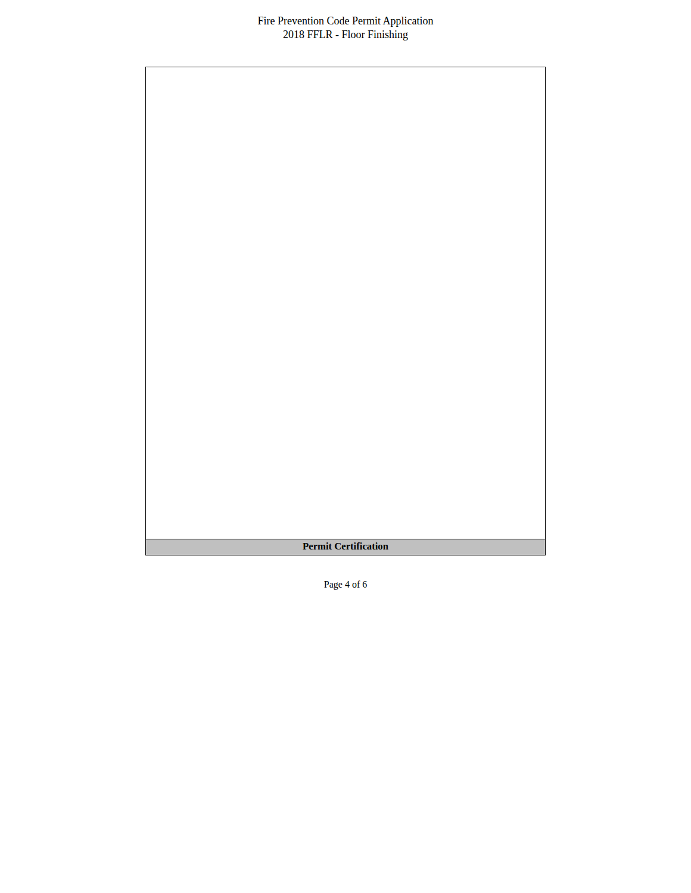Fire Prevention Code Permit Application 2018 FFLR - Floor Finishing
Permit Certification
Page 4 of 6